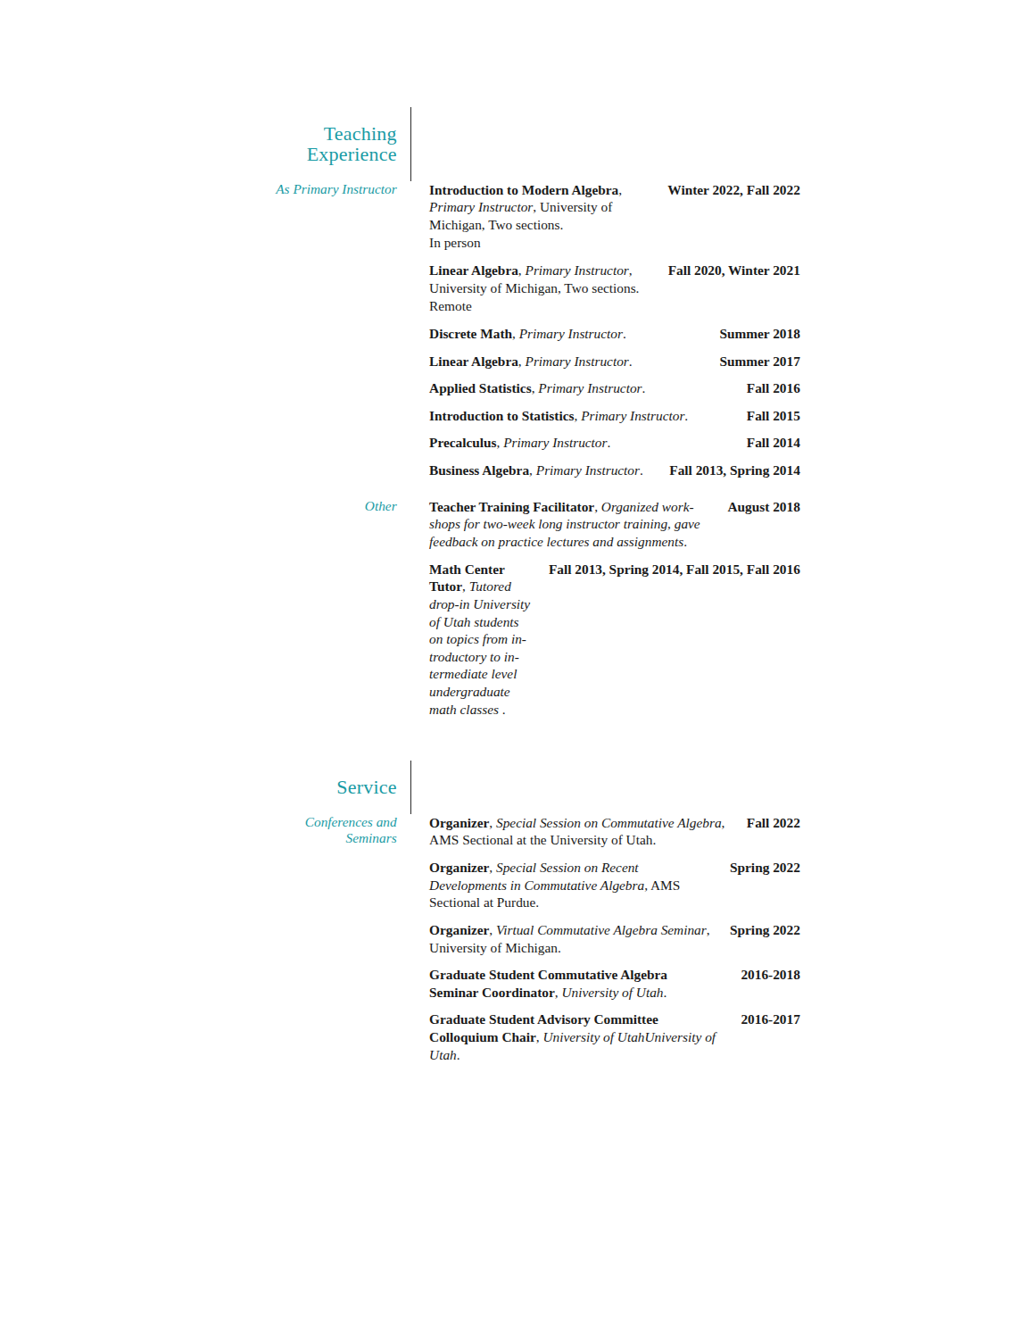Teaching Experience
As Primary Instructor
Introduction to Modern Algebra, Primary Instructor, University of Michigan, Two sections. In person
Winter 2022, Fall 2022
Linear Algebra, Primary Instructor, University of Michigan, Two sections. Remote
Fall 2020, Winter 2021
Discrete Math, Primary Instructor.
Summer 2018
Linear Algebra, Primary Instructor.
Summer 2017
Applied Statistics, Primary Instructor.
Fall 2016
Introduction to Statistics, Primary Instructor.
Fall 2015
Precalculus, Primary Instructor.
Fall 2014
Business Algebra, Primary Instructor.
Fall 2013, Spring 2014
Other
Teacher Training Facilitator, Organized workshops for two-week long instructor training, gave feedback on practice lectures and assignments.
August 2018
Math Center Tutor, Tutored drop-in University of Utah students on topics from introductory to intermediate level undergraduate math classes .
Fall 2013, Spring 2014, Fall 2015, Fall 2016
Service
Conferences and
Seminars
Organizer, Special Session on Commutative Algebra, AMS Sectional at the University of Utah.
Fall 2022
Organizer, Special Session on Recent Developments in Commutative Algebra, AMS Sectional at Purdue.
Spring 2022
Organizer, Virtual Commutative Algebra Seminar, University of Michigan.
Spring 2022
Graduate Student Commutative Algebra Seminar Coordinator, University of Utah.
2016-2018
Graduate Student Advisory Committee Colloquium Chair, University of UtahUniversity of Utah.
2016-2017